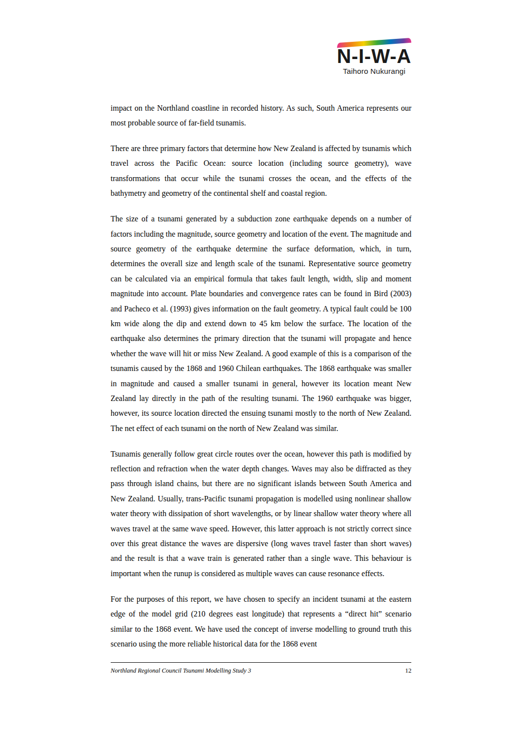N-I-W-A
Taihoro Nukurangi
impact on the Northland coastline in recorded history. As such, South America represents our most probable source of far-field tsunamis.
There are three primary factors that determine how New Zealand is affected by tsunamis which travel across the Pacific Ocean: source location (including source geometry), wave transformations that occur while the tsunami crosses the ocean, and the effects of the bathymetry and geometry of the continental shelf and coastal region.
The size of a tsunami generated by a subduction zone earthquake depends on a number of factors including the magnitude, source geometry and location of the event. The magnitude and source geometry of the earthquake determine the surface deformation, which, in turn, determines the overall size and length scale of the tsunami. Representative source geometry can be calculated via an empirical formula that takes fault length, width, slip and moment magnitude into account. Plate boundaries and convergence rates can be found in Bird (2003) and Pacheco et al. (1993) gives information on the fault geometry. A typical fault could be 100 km wide along the dip and extend down to 45 km below the surface. The location of the earthquake also determines the primary direction that the tsunami will propagate and hence whether the wave will hit or miss New Zealand. A good example of this is a comparison of the tsunamis caused by the 1868 and 1960 Chilean earthquakes. The 1868 earthquake was smaller in magnitude and caused a smaller tsunami in general, however its location meant New Zealand lay directly in the path of the resulting tsunami. The 1960 earthquake was bigger, however, its source location directed the ensuing tsunami mostly to the north of New Zealand. The net effect of each tsunami on the north of New Zealand was similar.
Tsunamis generally follow great circle routes over the ocean, however this path is modified by reflection and refraction when the water depth changes. Waves may also be diffracted as they pass through island chains, but there are no significant islands between South America and New Zealand. Usually, trans-Pacific tsunami propagation is modelled using nonlinear shallow water theory with dissipation of short wavelengths, or by linear shallow water theory where all waves travel at the same wave speed. However, this latter approach is not strictly correct since over this great distance the waves are dispersive (long waves travel faster than short waves) and the result is that a wave train is generated rather than a single wave. This behaviour is important when the runup is considered as multiple waves can cause resonance effects.
For the purposes of this report, we have chosen to specify an incident tsunami at the eastern edge of the model grid (210 degrees east longitude) that represents a “direct hit” scenario similar to the 1868 event. We have used the concept of inverse modelling to ground truth this scenario using the more reliable historical data for the 1868 event
Northland Regional Council Tsunami Modelling Study 3 12